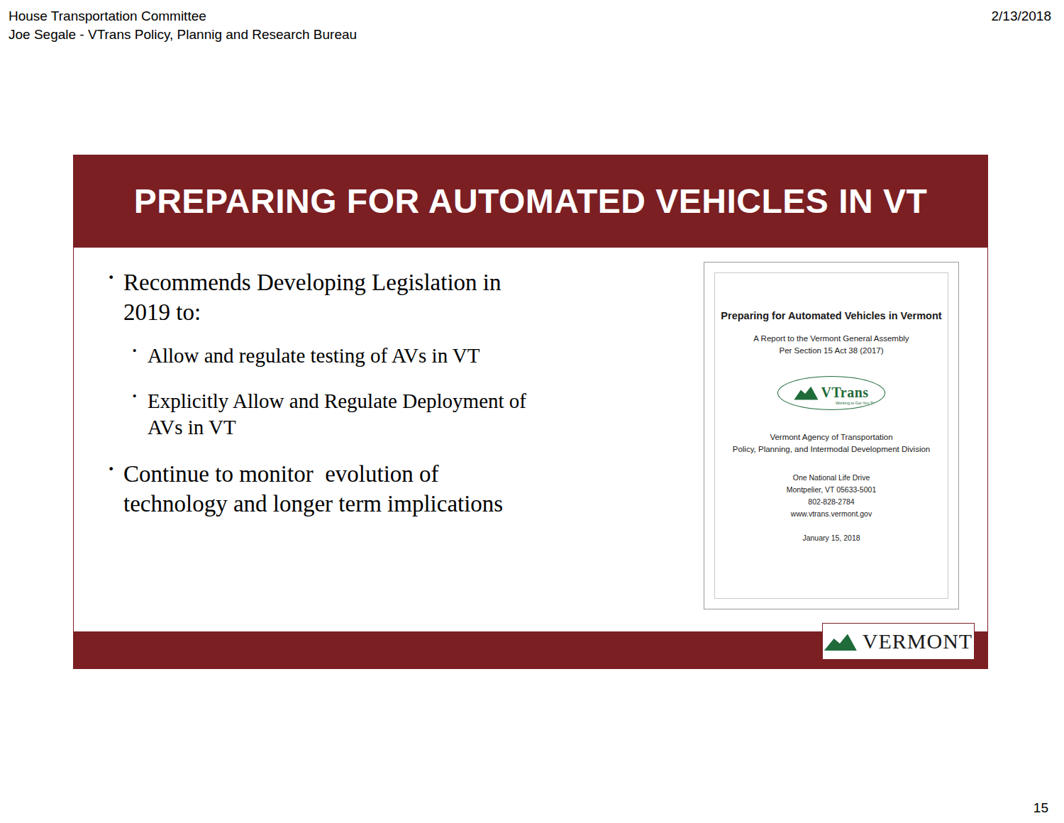House Transportation Committee
Joe Segale - VTrans Policy, Plannig and Research Bureau
2/13/2018
PREPARING FOR AUTOMATED VEHICLES IN VT
Recommends Developing Legislation in 2019 to:
Allow and regulate testing of AVs in VT
Explicitly Allow and Regulate Deployment of AVs in VT
Continue to monitor evolution of technology and longer term implications
Preparing for Automated Vehicles in Vermont
A Report to the Vermont General Assembly
Per Section 15 Act 38 (2017)
VTrans Working to Get You There
Vermont Agency of Transportation
Policy, Planning, and Intermodal Development Division
One National Life Drive
Montpelier, VT 05633-5001
802-828-2784
www.vtrans.vermont.gov
January 15, 2018
VERMONT
15